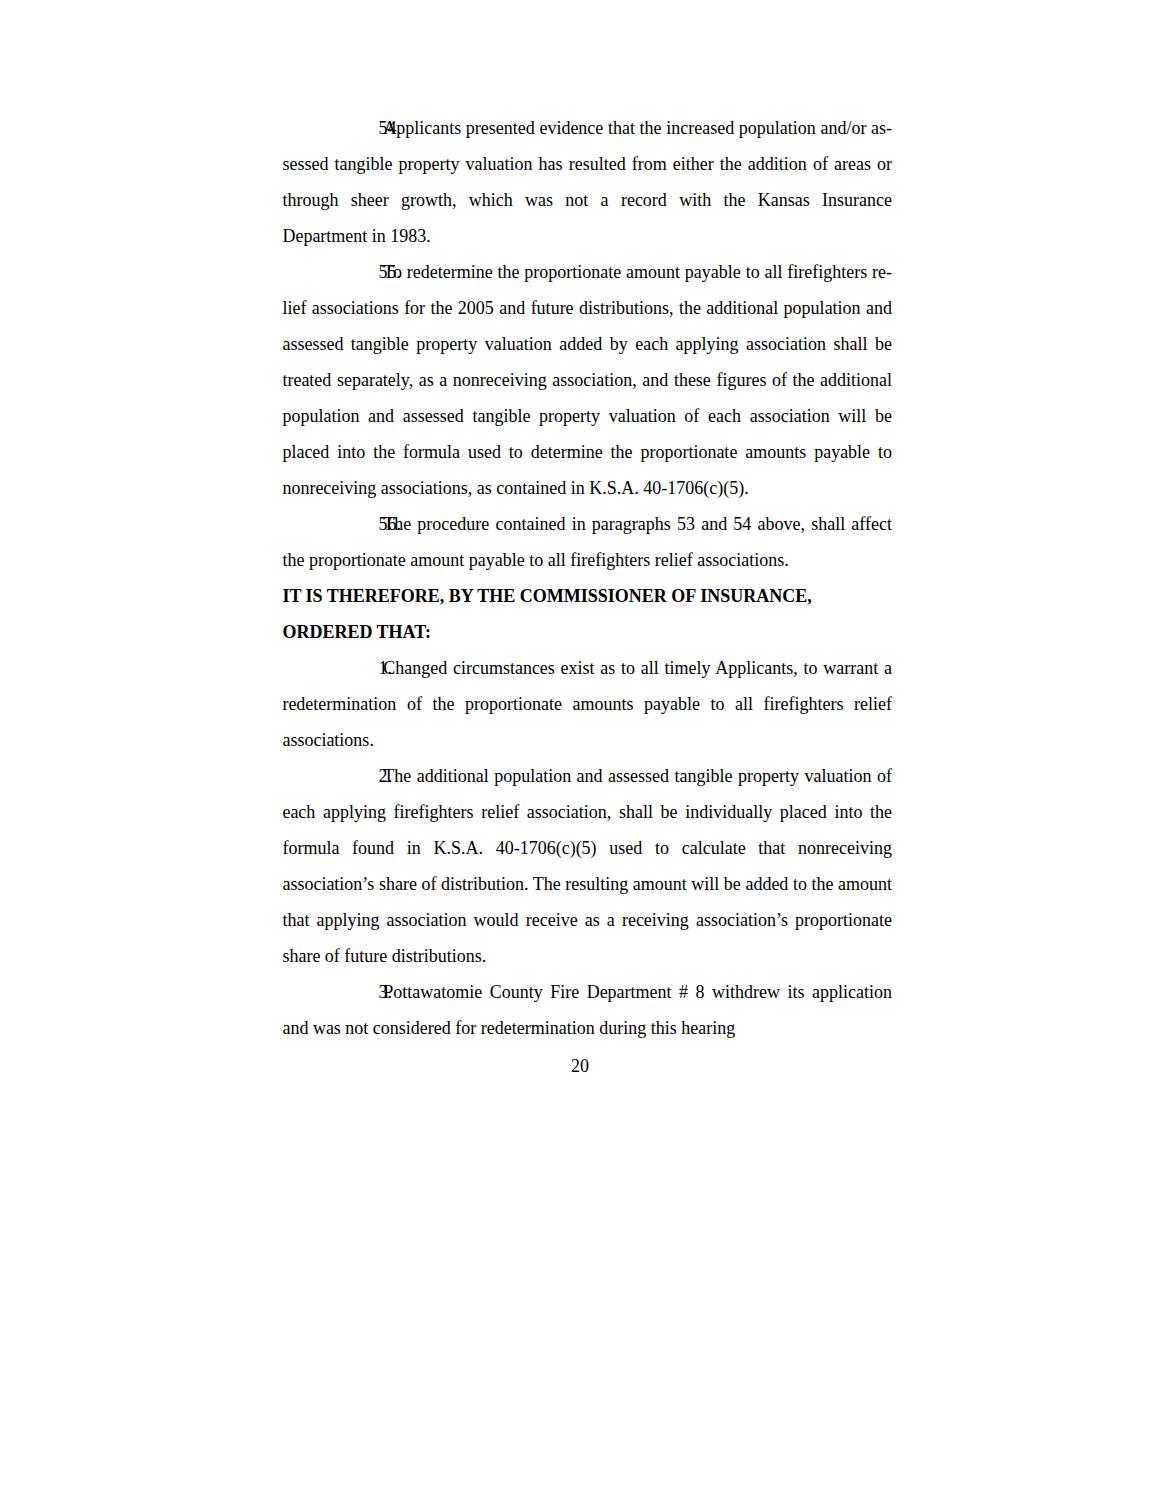54. Applicants presented evidence that the increased population and/or assessed tangible property valuation has resulted from either the addition of areas or through sheer growth, which was not a record with the Kansas Insurance Department in 1983.
55. To redetermine the proportionate amount payable to all firefighters relief associations for the 2005 and future distributions, the additional population and assessed tangible property valuation added by each applying association shall be treated separately, as a nonreceiving association, and these figures of the additional population and assessed tangible property valuation of each association will be placed into the formula used to determine the proportionate amounts payable to nonreceiving associations, as contained in K.S.A. 40-1706(c)(5).
56. The procedure contained in paragraphs 53 and 54 above, shall affect the proportionate amount payable to all firefighters relief associations.
IT IS THEREFORE, BY THE COMMISSIONER OF INSURANCE, ORDERED THAT:
1. Changed circumstances exist as to all timely Applicants, to warrant a redetermination of the proportionate amounts payable to all firefighters relief associations.
2. The additional population and assessed tangible property valuation of each applying firefighters relief association, shall be individually placed into the formula found in K.S.A. 40-1706(c)(5) used to calculate that nonreceiving association’s share of distribution. The resulting amount will be added to the amount that applying association would receive as a receiving association’s proportionate share of future distributions.
3. Pottawatomie County Fire Department # 8 withdrew its application and was not considered for redetermination during this hearing
20